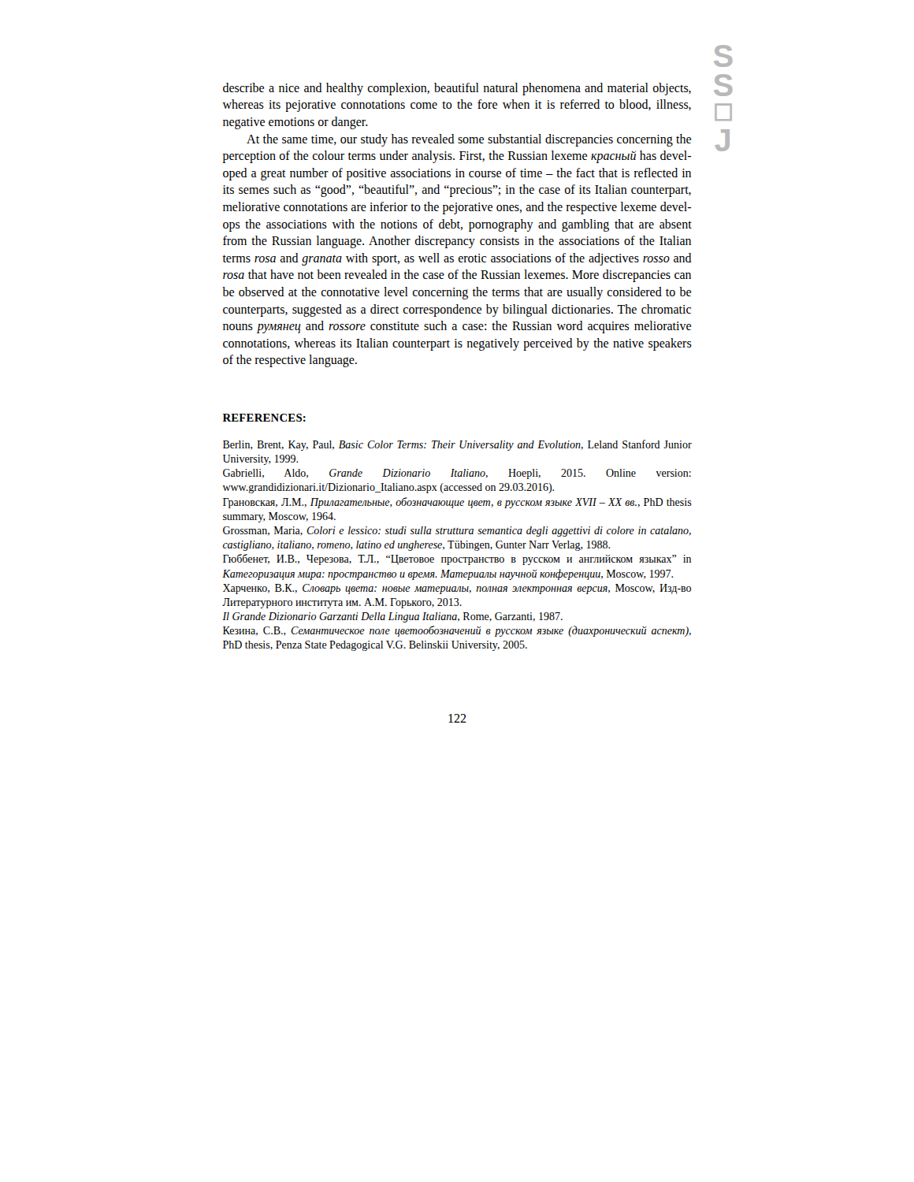S
S
☐J
describe a nice and healthy complexion, beautiful natural phenomena and material objects, whereas its pejorative connotations come to the fore when it is referred to blood, illness, negative emotions or danger.
At the same time, our study has revealed some substantial discrepancies concerning the perception of the colour terms under analysis. First, the Russian lexeme красный has developed a great number of positive associations in course of time – the fact that is reflected in its semes such as “good”, “beautiful”, and “precious”; in the case of its Italian counterpart, meliorative connotations are inferior to the pejorative ones, and the respective lexeme develops the associations with the notions of debt, pornography and gambling that are absent from the Russian language. Another discrepancy consists in the associations of the Italian terms rosa and granata with sport, as well as erotic associations of the adjectives rosso and rosa that have not been revealed in the case of the Russian lexemes. More discrepancies can be observed at the connotative level concerning the terms that are usually considered to be counterparts, suggested as a direct correspondence by bilingual dictionaries. The chromatic nouns румянец and rossore constitute such a case: the Russian word acquires meliorative connotations, whereas its Italian counterpart is negatively perceived by the native speakers of the respective language.
REFERENCES:
Berlin, Brent, Kay, Paul, Basic Color Terms: Their Universality and Evolution, Leland Stanford Junior University, 1999.
Gabrielli, Aldo, Grande Dizionario Italiano, Hoepli, 2015. Online version: www.grandidizionari.it/Dizionario_Italiano.aspx (accessed on 29.03.2016).
Грановская, Л.М., Прилагательные, обозначающие цвет, в русском языке XVII – XX вв., PhD thesis summary, Moscow, 1964.
Grossman, Maria, Colori e lessico: studi sulla struttura semantica degli aggettivi di colore in catalano, castigliano, italiano, romeno, latino ed ungherese, Tübingen, Gunter Narr Verlag, 1988.
Гюббенет, И.В., Черезова, Т.Л., “Цветовое пространство в русском и английском языках” in Категоризация мира: пространство и время. Материалы научной конференции, Moscow, 1997.
Харченко, В.К., Словарь цвета: новые материалы, полная электронная версия, Moscow, Изд-во Литературного института им. А.М. Горького, 2013.
Il Grande Dizionario Garzanti Della Lingua Italiana, Rome, Garzanti, 1987.
Кезина, С.В., Семантическое поле цветообозначений в русском языке (диахронический аспект), PhD thesis, Penza State Pedagogical V.G. Belinskii University, 2005.
122